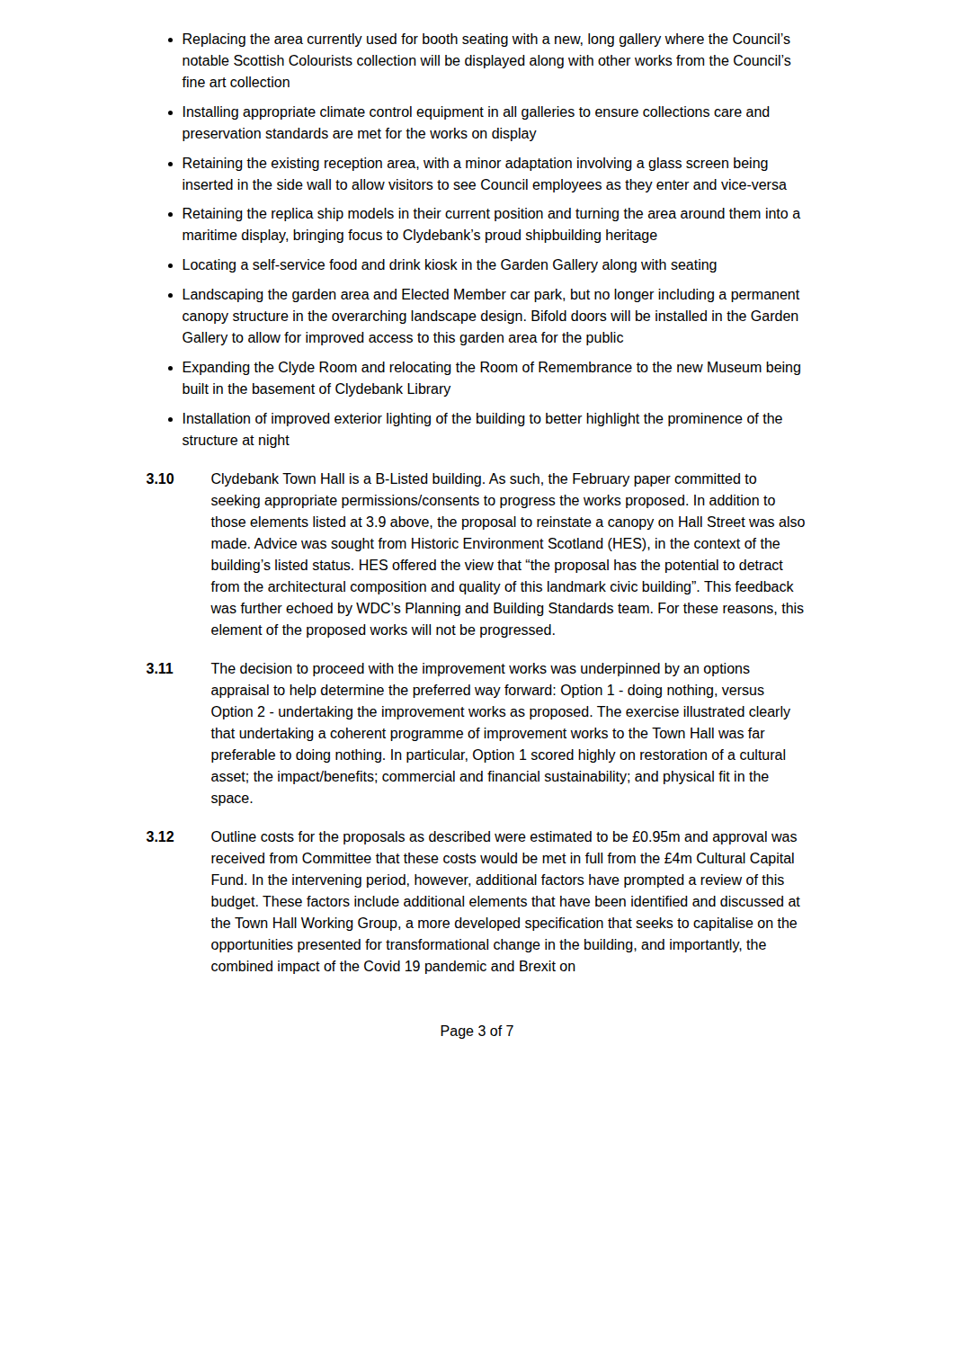Replacing the area currently used for booth seating with a new, long gallery where the Council’s notable Scottish Colourists collection will be displayed along with other works from the Council’s fine art collection
Installing appropriate climate control equipment in all galleries to ensure collections care and preservation standards are met for the works on display
Retaining the existing reception area, with a minor adaptation involving a glass screen being inserted in the side wall to allow visitors to see Council employees as they enter and vice-versa
Retaining the replica ship models in their current position and turning the area around them into a maritime display, bringing focus to Clydebank’s proud shipbuilding heritage
Locating a self-service food and drink kiosk in the Garden Gallery along with seating
Landscaping the garden area and Elected Member car park, but no longer including a permanent canopy structure in the overarching landscape design. Bifold doors will be installed in the Garden Gallery to allow for improved access to this garden area for the public
Expanding the Clyde Room and relocating the Room of Remembrance to the new Museum being built in the basement of Clydebank Library
Installation of improved exterior lighting of the building to better highlight the prominence of the structure at night
3.10
Clydebank Town Hall is a B-Listed building. As such, the February paper committed to seeking appropriate permissions/consents to progress the works proposed. In addition to those elements listed at 3.9 above, the proposal to reinstate a canopy on Hall Street was also made. Advice was sought from Historic Environment Scotland (HES), in the context of the building’s listed status. HES offered the view that “the proposal has the potential to detract from the architectural composition and quality of this landmark civic building”. This feedback was further echoed by WDC’s Planning and Building Standards team. For these reasons, this element of the proposed works will not be progressed.
3.11
The decision to proceed with the improvement works was underpinned by an options appraisal to help determine the preferred way forward: Option 1 - doing nothing, versus Option 2 - undertaking the improvement works as proposed. The exercise illustrated clearly that undertaking a coherent programme of improvement works to the Town Hall was far preferable to doing nothing. In particular, Option 1 scored highly on restoration of a cultural asset; the impact/benefits; commercial and financial sustainability; and physical fit in the space.
3.12
Outline costs for the proposals as described were estimated to be £0.95m and approval was received from Committee that these costs would be met in full from the £4m Cultural Capital Fund. In the intervening period, however, additional factors have prompted a review of this budget. These factors include additional elements that have been identified and discussed at the Town Hall Working Group, a more developed specification that seeks to capitalise on the opportunities presented for transformational change in the building, and importantly, the combined impact of the Covid 19 pandemic and Brexit on
Page 3 of 7